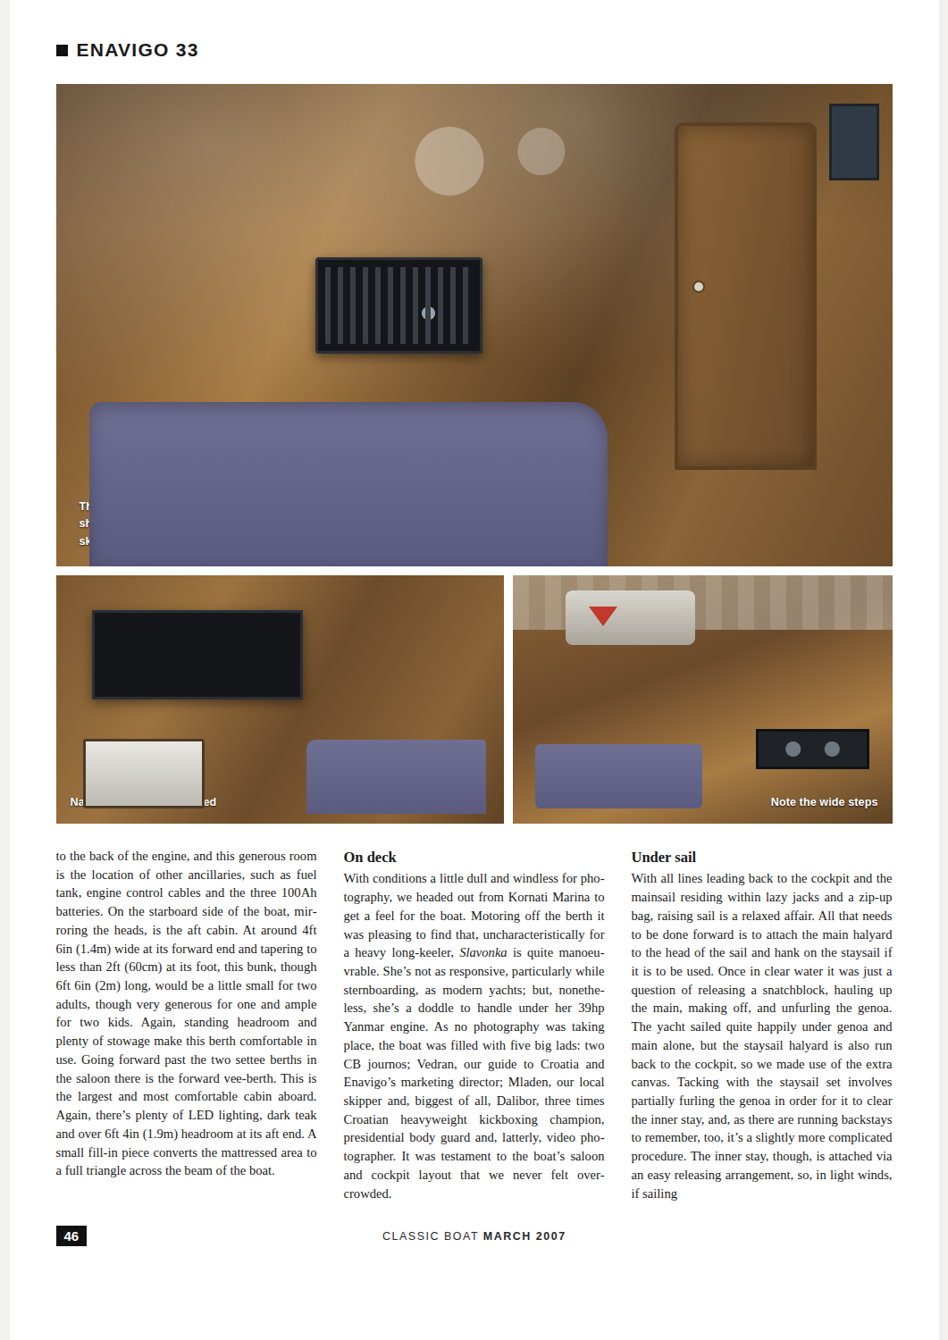Enavigo 33
The saloon borders on the minimal:
should be easy to live with. Portholes and
skylights make this a bright space
Nav station is decent-sized
Note the wide steps
to the back of the engine, and this generous room is the location of other ancillaries, such as fuel tank, engine control cables and the three 100Ah batteries. On the starboard side of the boat, mirroring the heads, is the aft cabin. At around 4ft 6in (1.4m) wide at its forward end and tapering to less than 2ft (60cm) at its foot, this bunk, though 6ft 6in (2m) long, would be a little small for two adults, though very generous for one and ample for two kids. Again, standing headroom and plenty of stowage make this berth comfortable in use. Going forward past the two settee berths in the saloon there is the forward vee-berth. This is the largest and most comfortable cabin aboard. Again, there’s plenty of LED lighting, dark teak and over 6ft 4in (1.9m) headroom at its aft end. A small fill-in piece converts the mattressed area to a full triangle across the beam of the boat.
On deck
With conditions a little dull and windless for photography, we headed out from Kornati Marina to get a feel for the boat. Motoring off the berth it was pleasing to find that, uncharacteristically for a heavy long-keeler, Slavonka is quite manoeuvrable. She’s not as responsive, particularly while sternboarding, as modern yachts; but, nonetheless, she’s a doddle to handle under her 39hp Yanmar engine. As no photography was taking place, the boat was filled with five big lads: two CB journos; Vedran, our guide to Croatia and Enavigo’s marketing director; Mladen, our local skipper and, biggest of all, Dalibor, three times Croatian heavyweight kickboxing champion, presidential body guard and, latterly, video photographer. It was testament to the boat’s saloon and cockpit layout that we never felt over-crowded.
Under sail
With all lines leading back to the cockpit and the mainsail residing within lazy jacks and a zip-up bag, raising sail is a relaxed affair. All that needs to be done forward is to attach the main halyard to the head of the sail and hank on the staysail if it is to be used. Once in clear water it was just a question of releasing a snatchblock, hauling up the main, making off, and unfurling the genoa. The yacht sailed quite happily under genoa and main alone, but the staysail halyard is also run back to the cockpit, so we made use of the extra canvas. Tacking with the staysail set involves partially furling the genoa in order for it to clear the inner stay, and, as there are running backstays to remember, too, it’s a slightly more complicated procedure. The inner stay, though, is attached via an easy releasing arrangement, so, in light winds, if sailing
46
Classic Boat March 2007